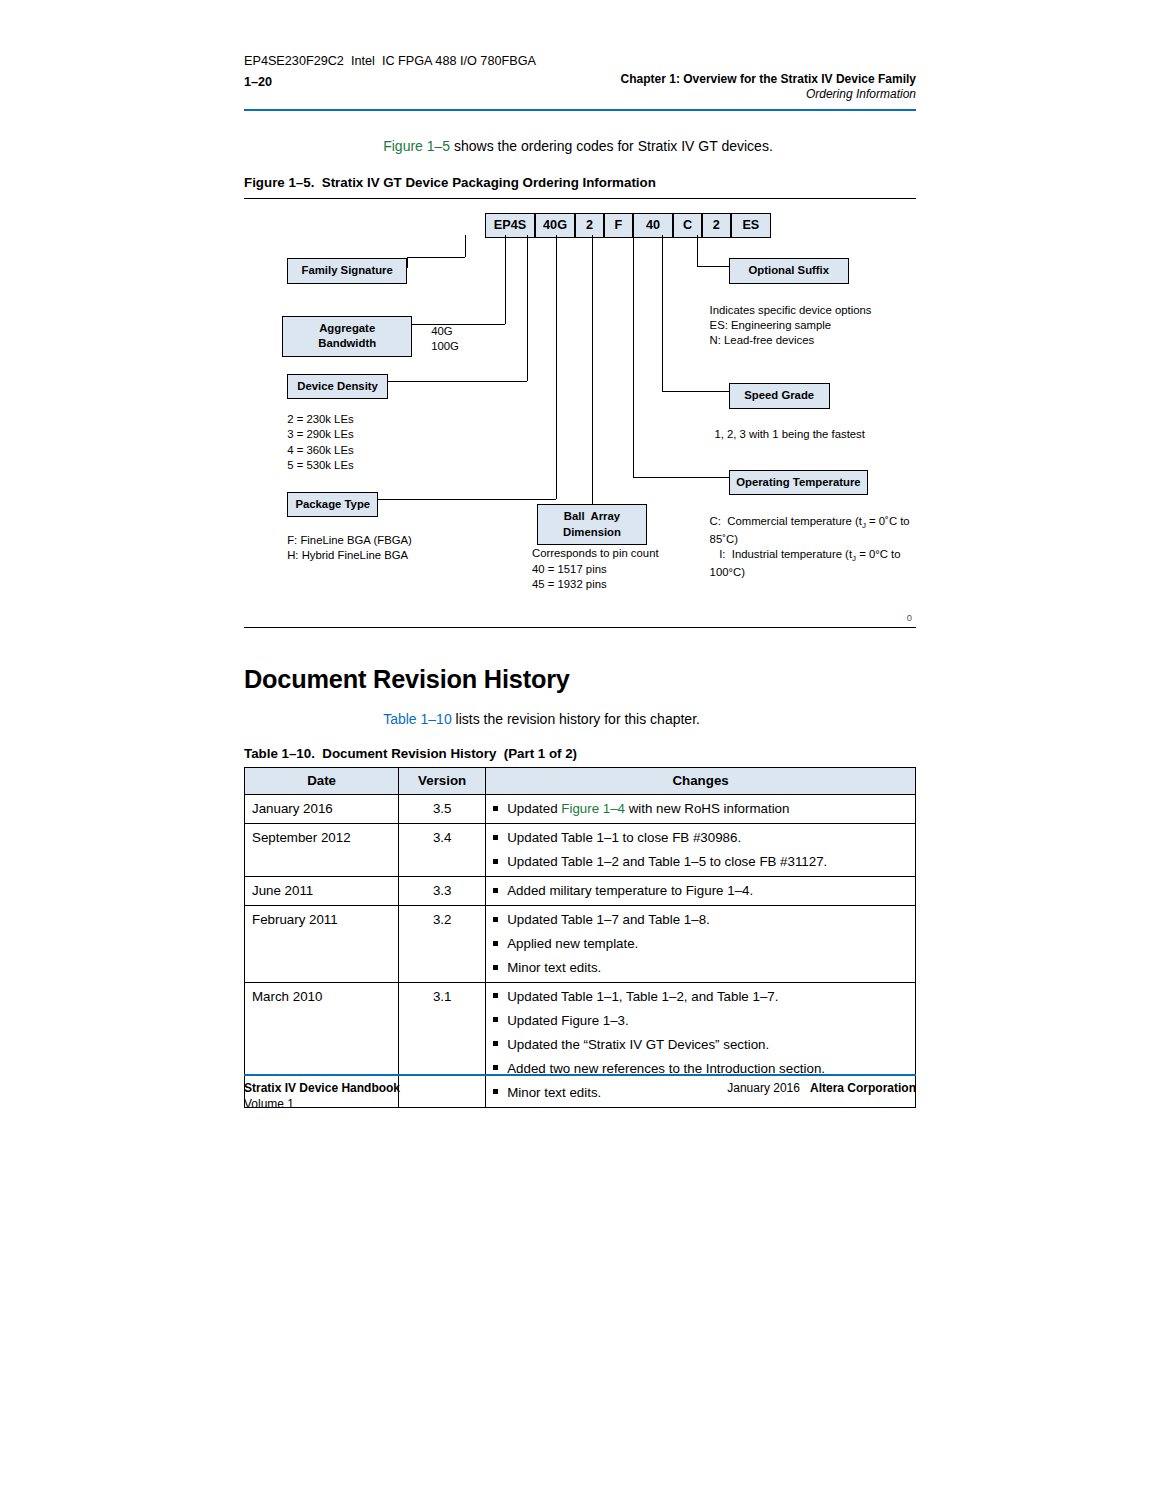EP4SE230F29C2 Intel IC FPGA 488 I/O 780FBGA
1–20
Chapter 1: Overview for the Stratix IV Device Family
Ordering Information
Figure 1–5 shows the ordering codes for Stratix IV GT devices.
Figure 1–5. Stratix IV GT Device Packaging Ordering Information
EP4S
40G
2
F
40
C
2
ES
Family Signature
Aggregate Bandwidth
Device Density
Package Type
40G
100G
2 = 230k LEs
3 = 290k LEs
4 = 360k LEs
5 = 530k LEs
F: FineLine BGA (FBGA)
H: Hybrid FineLine BGA
Ball Array Dimension
Corresponds to pin count
40 = 1517 pins
45 = 1932 pins
Optional Suffix
Indicates specific device options
ES: Engineering sample
N: Lead-free devices
Speed Grade
1, 2, 3 with 1 being the fastest
Operating Temperature
C: Commercial temperature (tJ = 0˚C to 85˚C)
I: Industrial temperature (tJ = 0°C to 100°C)
0
Document Revision History
Table 1–10 lists the revision history for this chapter.
Table 1–10. Document Revision History (Part 1 of 2)
| Date | Version | Changes |
| --- | --- | --- |
| January 2016 | 3.5 | Updated Figure 1–4 with new RoHS information |
| September 2012 | 3.4 | Updated Table 1–1 to close FB #30986. Updated Table 1–2 and Table 1–5 to close FB #31127. |
| June 2011 | 3.3 | Added military temperature to Figure 1–4. |
| February 2011 | 3.2 | Updated Table 1–7 and Table 1–8. Applied new template. Minor text edits. |
| March 2010 | 3.1 | Updated Table 1–1, Table 1–2, and Table 1–7. Updated Figure 1–3. Updated the “Stratix IV GT Devices” section. Added two new references to the Introduction section. Minor text edits. |
Stratix IV Device Handbook
Volume 1
January 2016 Altera Corporation